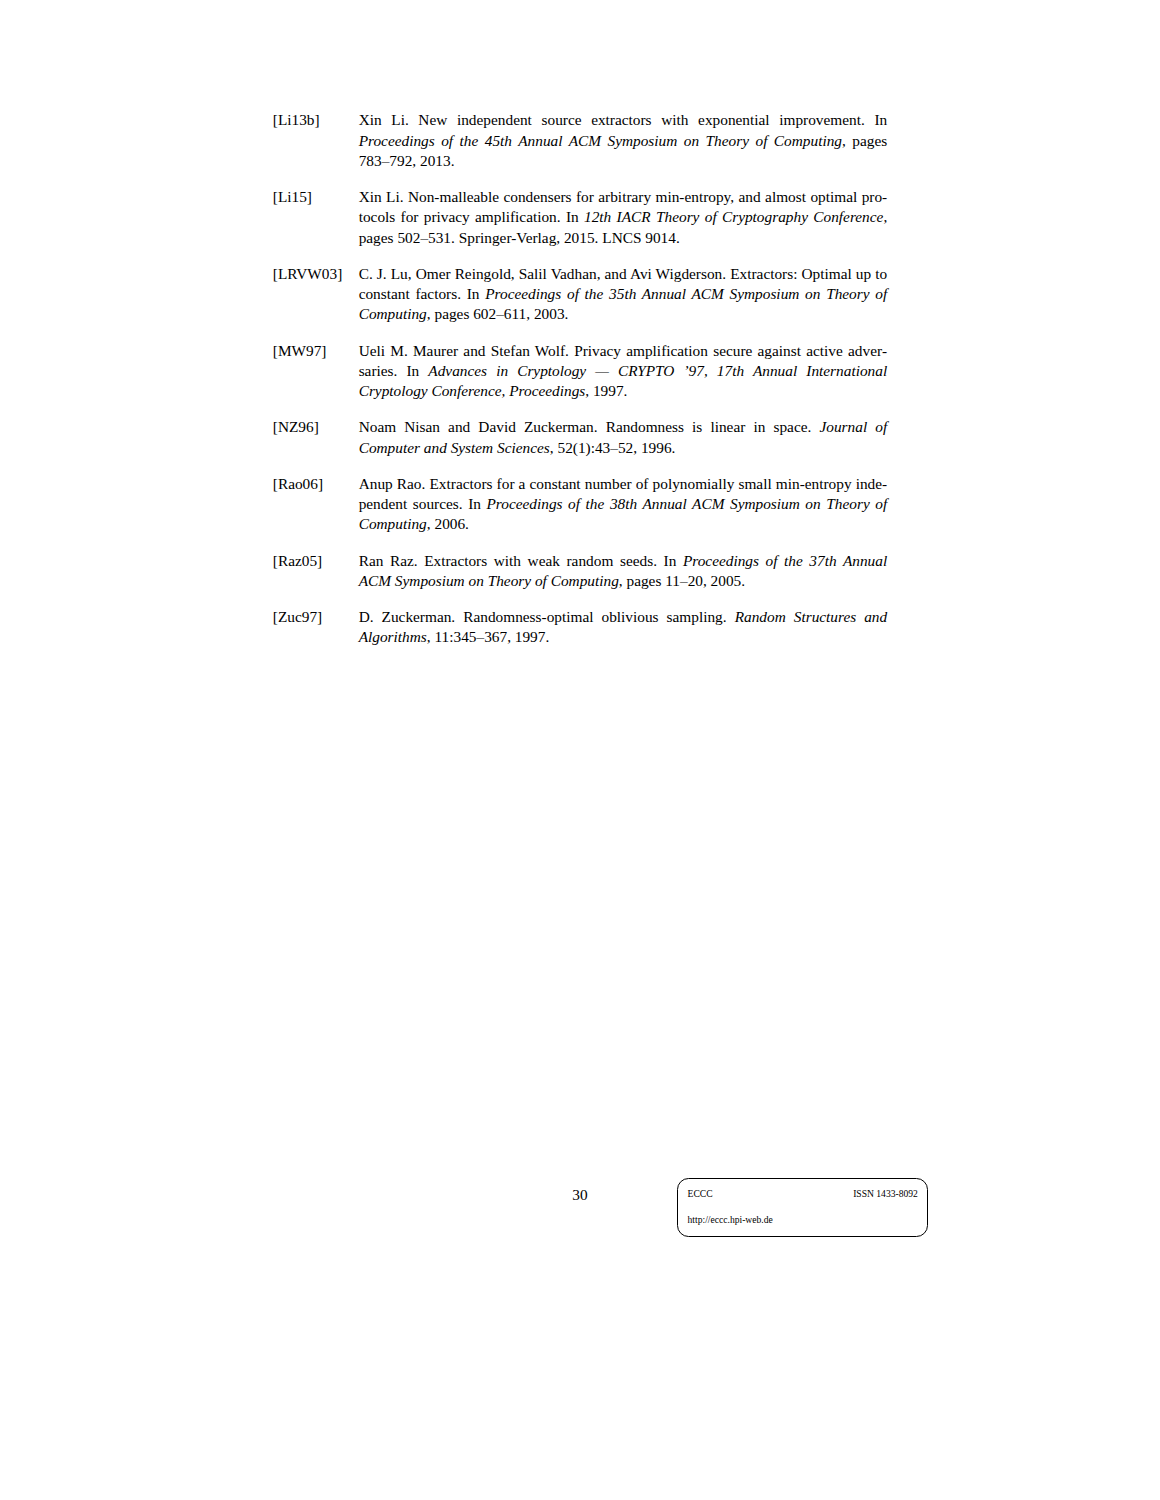[Li13b]
Xin Li. New independent source extractors with exponential improvement. In Proceedings of the 45th Annual ACM Symposium on Theory of Computing, pages 783–792, 2013.
[Li15]
Xin Li. Non-malleable condensers for arbitrary min-entropy, and almost optimal protocols for privacy amplification. In 12th IACR Theory of Cryptography Conference, pages 502–531. Springer-Verlag, 2015. LNCS 9014.
[LRVW03]
C. J. Lu, Omer Reingold, Salil Vadhan, and Avi Wigderson. Extractors: Optimal up to constant factors. In Proceedings of the 35th Annual ACM Symposium on Theory of Computing, pages 602–611, 2003.
[MW97]
Ueli M. Maurer and Stefan Wolf. Privacy amplification secure against active adversaries. In Advances in Cryptology — CRYPTO ’97, 17th Annual International Cryptology Conference, Proceedings, 1997.
[NZ96]
Noam Nisan and David Zuckerman. Randomness is linear in space. Journal of Computer and System Sciences, 52(1):43–52, 1996.
[Rao06]
Anup Rao. Extractors for a constant number of polynomially small min-entropy independent sources. In Proceedings of the 38th Annual ACM Symposium on Theory of Computing, 2006.
[Raz05]
Ran Raz. Extractors with weak random seeds. In Proceedings of the 37th Annual ACM Symposium on Theory of Computing, pages 11–20, 2005.
[Zuc97]
D. Zuckerman. Randomness-optimal oblivious sampling. Random Structures and Algorithms, 11:345–367, 1997.
30
ECCC ISSN 1433-8092
http://eccc.hpi-web.de